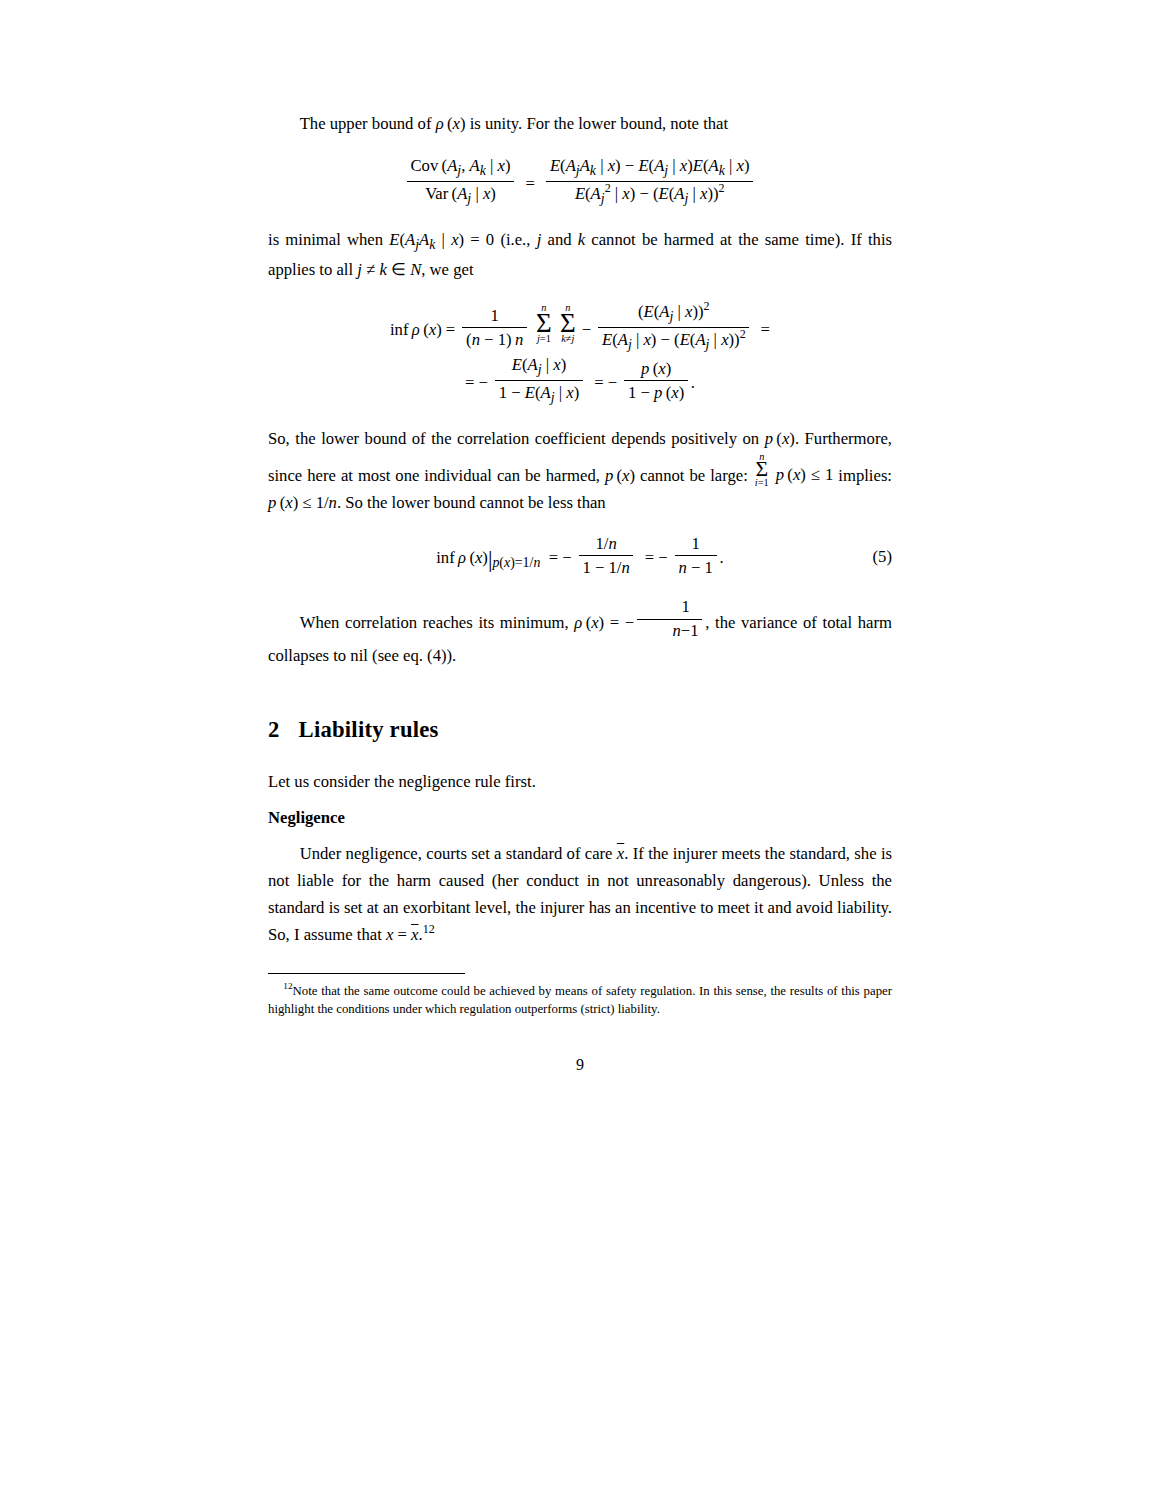The upper bound of ρ (x) is unity. For the lower bound, note that
Cov (Aj, Ak | x) Var (Aj | x) = E(AjAk | x) − E(Aj | x)E(Ak | x) E(Aj2 | x) − (E(Aj | x))2
is minimal when E(AjAk | x) = 0 (i.e., j and k cannot be harmed at the same time). If this applies to all j ≠ k ∈ N, we get
inf ρ (x) = 1 (n − 1) n nΣj=1 nΣk≠j − (E(Aj | x))2 E(Aj | x) − (E(Aj | x))2 = = − E(Aj | x) 1 − E(Aj | x) = − p (x) 1 − p (x) .
So, the lower bound of the correlation coefficient depends positively on p (x). Furthermore, since here at most one individual can be harmed, p (x) cannot be large: nΣi=1 p (x) ≤ 1 implies: p (x) ≤ 1/n. So the lower bound cannot be less than
inf ρ (x)|p(x)=1/n = − 1/n 1 − 1/n = − 1 n − 1 .
(5)
When correlation reaches its minimum, ρ (x) = −1 n−1, the variance of total harm collapses to nil (see eq. (4)).
2 Liability rules
Let us consider the negligence rule first.
Negligence
Under negligence, courts set a standard of care x. If the injurer meets the standard, she is not liable for the harm caused (her conduct in not unreasonably dangerous). Unless the standard is set at an exorbitant level, the injurer has an incentive to meet it and avoid liability. So, I assume that x = x.12
12Note that the same outcome could be achieved by means of safety regulation. In this sense, the results of this paper highlight the conditions under which regulation outperforms (strict) liability.
9